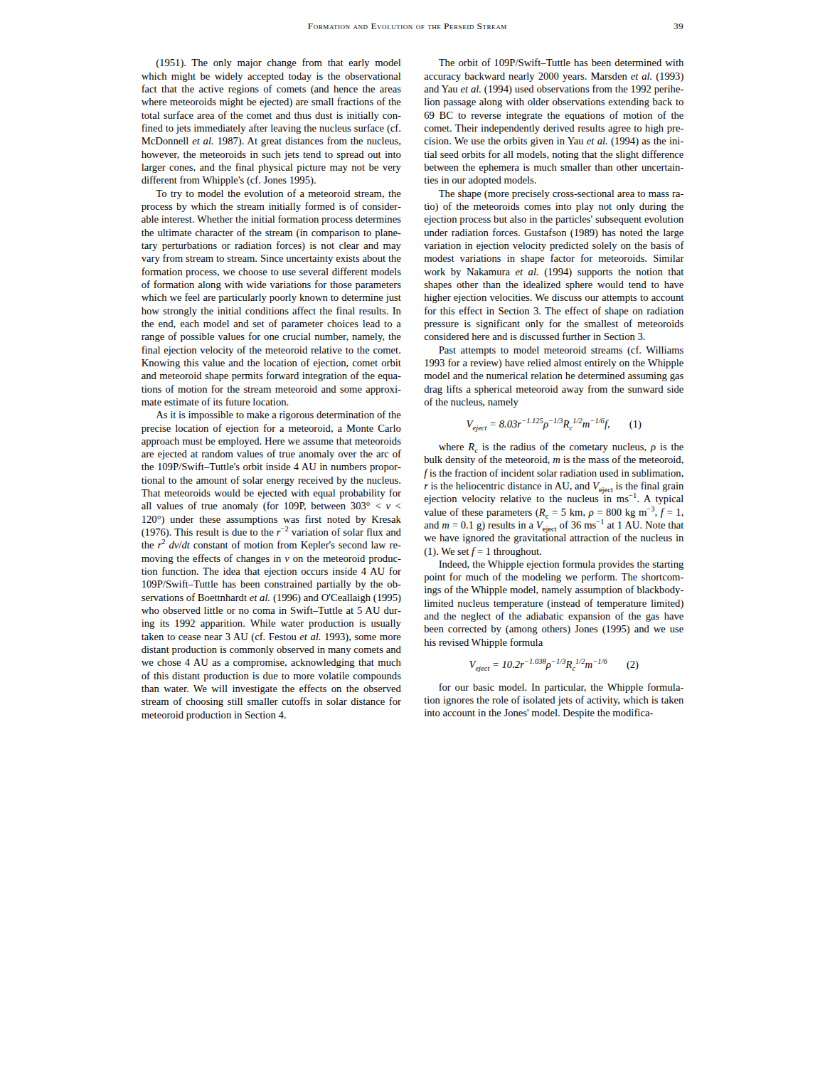Formation and Evolution of the Perseid Stream 39
(1951). The only major change from that early model which might be widely accepted today is the observational fact that the active regions of comets (and hence the areas where meteoroids might be ejected) are small fractions of the total surface area of the comet and thus dust is initially confined to jets immediately after leaving the nucleus surface (cf. McDonnell et al. 1987). At great distances from the nucleus, however, the meteoroids in such jets tend to spread out into larger cones, and the final physical picture may not be very different from Whipple's (cf. Jones 1995).
To try to model the evolution of a meteoroid stream, the process by which the stream initially formed is of considerable interest. Whether the initial formation process determines the ultimate character of the stream (in comparison to planetary perturbations or radiation forces) is not clear and may vary from stream to stream. Since uncertainty exists about the formation process, we choose to use several different models of formation along with wide variations for those parameters which we feel are particularly poorly known to determine just how strongly the initial conditions affect the final results. In the end, each model and set of parameter choices lead to a range of possible values for one crucial number, namely, the final ejection velocity of the meteoroid relative to the comet. Knowing this value and the location of ejection, comet orbit and meteoroid shape permits forward integration of the equations of motion for the stream meteoroid and some approximate estimate of its future location.
As it is impossible to make a rigorous determination of the precise location of ejection for a meteoroid, a Monte Carlo approach must be employed. Here we assume that meteoroids are ejected at random values of true anomaly over the arc of the 109P/Swift–Tuttle's orbit inside 4 AU in numbers proportional to the amount of solar energy received by the nucleus. That meteoroids would be ejected with equal probability for all values of true anomaly (for 109P, between 303° < ν < 120°) under these assumptions was first noted by Kresak (1976). This result is due to the r−2 variation of solar flux and the r2 dν/dt constant of motion from Kepler's second law removing the effects of changes in ν on the meteoroid production function. The idea that ejection occurs inside 4 AU for 109P/Swift–Tuttle has been constrained partially by the observations of Boettnhardt et al. (1996) and O'Ceallaigh (1995) who observed little or no coma in Swift–Tuttle at 5 AU during its 1992 apparition. While water production is usually taken to cease near 3 AU (cf. Festou et al. 1993), some more distant production is commonly observed in many comets and we chose 4 AU as a compromise, acknowledging that much of this distant production is due to more volatile compounds than water. We will investigate the effects on the observed stream of choosing still smaller cutoffs in solar distance for meteoroid production in Section 4.
The orbit of 109P/Swift–Tuttle has been determined with accuracy backward nearly 2000 years. Marsden et al. (1993) and Yau et al. (1994) used observations from the 1992 perihelion passage along with older observations extending back to 69 BC to reverse integrate the equations of motion of the comet. Their independently derived results agree to high precision. We use the orbits given in Yau et al. (1994) as the initial seed orbits for all models, noting that the slight difference between the ephemera is much smaller than other uncertainties in our adopted models.
The shape (more precisely cross-sectional area to mass ratio) of the meteoroids comes into play not only during the ejection process but also in the particles' subsequent evolution under radiation forces. Gustafson (1989) has noted the large variation in ejection velocity predicted solely on the basis of modest variations in shape factor for meteoroids. Similar work by Nakamura et al. (1994) supports the notion that shapes other than the idealized sphere would tend to have higher ejection velocities. We discuss our attempts to account for this effect in Section 3. The effect of shape on radiation pressure is significant only for the smallest of meteoroids considered here and is discussed further in Section 3.
Past attempts to model meteoroid streams (cf. Williams 1993 for a review) have relied almost entirely on the Whipple model and the numerical relation he determined assuming gas drag lifts a spherical meteoroid away from the sunward side of the nucleus, namely
Veject = 8.03r−1.125ρ−1/3Rc1/2m−1/6f, (1)
where Rc is the radius of the cometary nucleus, ρ is the bulk density of the meteoroid, m is the mass of the meteoroid, f is the fraction of incident solar radiation used in sublimation, r is the heliocentric distance in AU, and Veject is the final grain ejection velocity relative to the nucleus in ms−1. A typical value of these parameters (Rc = 5 km, ρ = 800 kg m−3, f = 1, and m = 0.1 g) results in a Veject of 36 ms−1 at 1 AU. Note that we have ignored the gravitational attraction of the nucleus in (1). We set f = 1 throughout.
Indeed, the Whipple ejection formula provides the starting point for much of the modeling we perform. The shortcomings of the Whipple model, namely assumption of blackbody-limited nucleus temperature (instead of temperature limited) and the neglect of the adiabatic expansion of the gas have been corrected by (among others) Jones (1995) and we use his revised Whipple formula
Veject = 10.2r−1.038ρ−1/3Rc1/2m−1/6 (2)
for our basic model. In particular, the Whipple formulation ignores the role of isolated jets of activity, which is taken into account in the Jones' model. Despite the modifica-